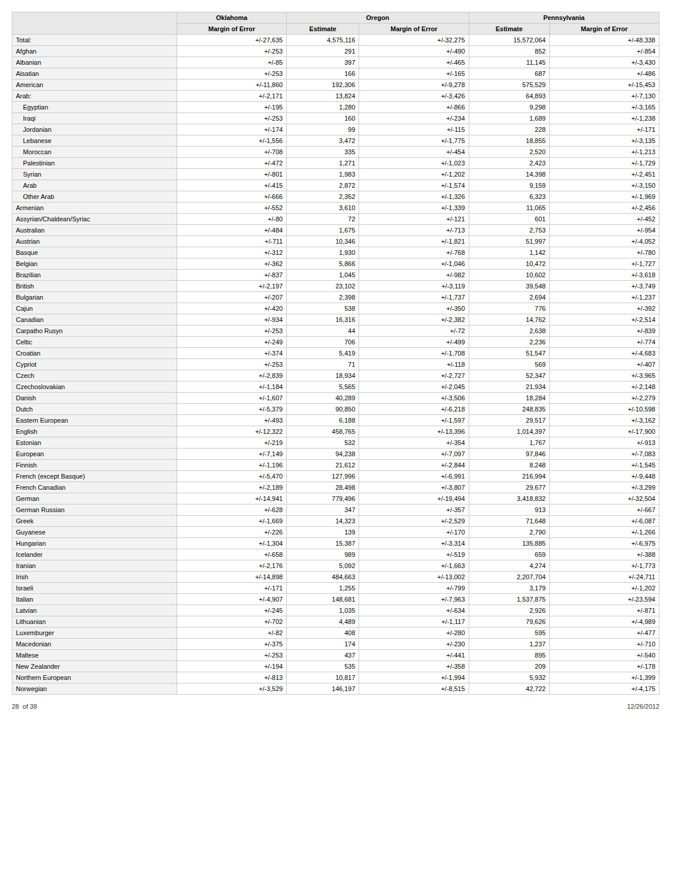| | Oklahoma | Oregon | Pennsylvania |
| --- | --- | --- | --- |
| Margin of Error | Estimate | Margin of Error | Estimate | Margin of Error |
| Total: | +/-27,635 | 4,575,116 | +/-32,275 | 15,572,064 | +/-48,338 |
| Afghan | +/-253 | 291 | +/-490 | 852 | +/-854 |
| Albanian | +/-85 | 397 | +/-465 | 11,145 | +/-3,430 |
| Alsatian | +/-253 | 166 | +/-165 | 687 | +/-486 |
| American | +/-11,860 | 192,306 | +/-9,278 | 575,529 | +/-15,453 |
| Arab: | +/-2,171 | 13,824 | +/-3,426 | 64,893 | +/-7,130 |
| Egyptian | +/-195 | 1,280 | +/-866 | 9,298 | +/-3,165 |
| Iraqi | +/-253 | 160 | +/-234 | 1,689 | +/-1,238 |
| Jordanian | +/-174 | 99 | +/-115 | 228 | +/-171 |
| Lebanese | +/-1,556 | 3,472 | +/-1,775 | 18,855 | +/-3,135 |
| Moroccan | +/-708 | 335 | +/-454 | 2,520 | +/-1,213 |
| Palestinian | +/-472 | 1,271 | +/-1,023 | 2,423 | +/-1,729 |
| Syrian | +/-801 | 1,983 | +/-1,202 | 14,398 | +/-2,451 |
| Arab | +/-415 | 2,872 | +/-1,574 | 9,159 | +/-3,150 |
| Other Arab | +/-666 | 2,352 | +/-1,326 | 6,323 | +/-1,969 |
| Armenian | +/-552 | 3,610 | +/-1,339 | 11,065 | +/-2,456 |
| Assyrian/Chaldean/Syriac | +/-80 | 72 | +/-121 | 601 | +/-452 |
| Australian | +/-484 | 1,675 | +/-713 | 2,753 | +/-954 |
| Austrian | +/-711 | 10,346 | +/-1,821 | 51,997 | +/-4,052 |
| Basque | +/-312 | 1,930 | +/-768 | 1,142 | +/-780 |
| Belgian | +/-362 | 5,866 | +/-1,046 | 10,472 | +/-1,727 |
| Brazilian | +/-837 | 1,045 | +/-982 | 10,602 | +/-3,618 |
| British | +/-2,197 | 23,102 | +/-3,119 | 39,548 | +/-3,749 |
| Bulgarian | +/-207 | 2,398 | +/-1,737 | 2,694 | +/-1,237 |
| Cajun | +/-420 | 538 | +/-350 | 776 | +/-392 |
| Canadian | +/-934 | 16,316 | +/-2,382 | 14,762 | +/-2,514 |
| Carpatho Rusyn | +/-253 | 44 | +/-72 | 2,638 | +/-839 |
| Celtic | +/-249 | 706 | +/-499 | 2,236 | +/-774 |
| Croatian | +/-374 | 5,419 | +/-1,708 | 51,547 | +/-4,683 |
| Cypriot | +/-253 | 71 | +/-118 | 569 | +/-407 |
| Czech | +/-2,839 | 18,934 | +/-2,727 | 52,347 | +/-3,965 |
| Czechoslovakian | +/-1,184 | 5,565 | +/-2,045 | 21,934 | +/-2,148 |
| Danish | +/-1,607 | 40,289 | +/-3,506 | 18,284 | +/-2,279 |
| Dutch | +/-5,379 | 90,850 | +/-6,218 | 248,835 | +/-10,598 |
| Eastern European | +/-493 | 6,188 | +/-1,597 | 29,517 | +/-3,162 |
| English | +/-12,322 | 458,765 | +/-13,396 | 1,014,397 | +/-17,900 |
| Estonian | +/-219 | 532 | +/-354 | 1,767 | +/-913 |
| European | +/-7,149 | 94,238 | +/-7,097 | 97,846 | +/-7,083 |
| Finnish | +/-1,196 | 21,612 | +/-2,844 | 8,248 | +/-1,545 |
| French (except Basque) | +/-5,470 | 127,996 | +/-6,991 | 216,994 | +/-9,448 |
| French Canadian | +/-2,189 | 28,498 | +/-3,807 | 29,677 | +/-3,299 |
| German | +/-14,941 | 779,496 | +/-19,494 | 3,418,832 | +/-32,504 |
| German Russian | +/-628 | 347 | +/-357 | 913 | +/-667 |
| Greek | +/-1,669 | 14,323 | +/-2,529 | 71,648 | +/-6,087 |
| Guyanese | +/-226 | 139 | +/-170 | 2,790 | +/-1,266 |
| Hungarian | +/-1,304 | 15,387 | +/-3,314 | 135,885 | +/-6,975 |
| Icelander | +/-658 | 989 | +/-519 | 659 | +/-388 |
| Iranian | +/-2,176 | 5,092 | +/-1,663 | 4,274 | +/-1,773 |
| Irish | +/-14,898 | 484,663 | +/-13,002 | 2,207,704 | +/-24,711 |
| Israeli | +/-171 | 1,255 | +/-799 | 3,179 | +/-1,202 |
| Italian | +/-4,907 | 148,681 | +/-7,963 | 1,537,875 | +/-23,594 |
| Latvian | +/-245 | 1,035 | +/-634 | 2,926 | +/-871 |
| Lithuanian | +/-702 | 4,489 | +/-1,117 | 79,626 | +/-4,989 |
| Luxemburger | +/-82 | 408 | +/-280 | 595 | +/-477 |
| Macedonian | +/-375 | 174 | +/-230 | 1,237 | +/-710 |
| Maltese | +/-253 | 437 | +/-441 | 895 | +/-540 |
| New Zealander | +/-194 | 535 | +/-358 | 209 | +/-178 |
| Northern European | +/-813 | 10,817 | +/-1,994 | 5,932 | +/-1,399 |
| Norwegian | +/-3,529 | 146,197 | +/-8,515 | 42,722 | +/-4,175 |
28 of 38 12/26/2012